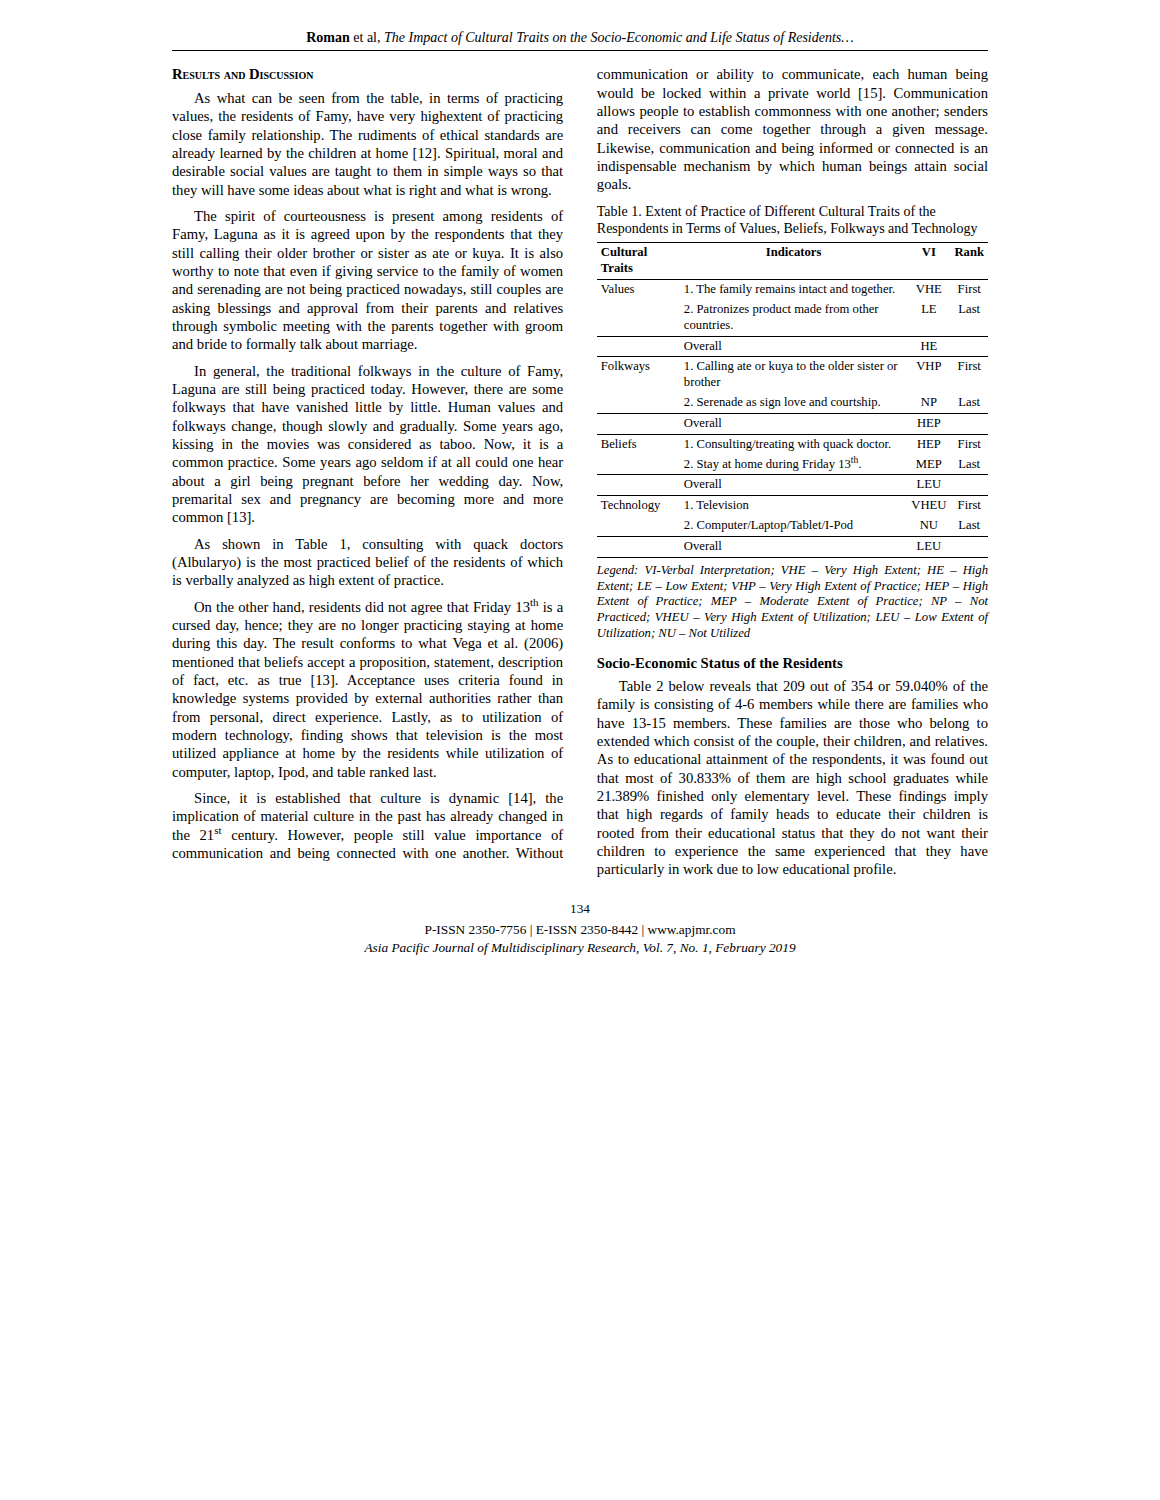Roman et al, The Impact of Cultural Traits on the Socio-Economic and Life Status of Residents…
Results and Discussion
As what can be seen from the table, in terms of practicing values, the residents of Famy, have very highextent of practicing close family relationship. The rudiments of ethical standards are already learned by the children at home [12]. Spiritual, moral and desirable social values are taught to them in simple ways so that they will have some ideas about what is right and what is wrong.
The spirit of courteousness is present among residents of Famy, Laguna as it is agreed upon by the respondents that they still calling their older brother or sister as ate or kuya. It is also worthy to note that even if giving service to the family of women and serenading are not being practiced nowadays, still couples are asking blessings and approval from their parents and relatives through symbolic meeting with the parents together with groom and bride to formally talk about marriage.
In general, the traditional folkways in the culture of Famy, Laguna are still being practiced today. However, there are some folkways that have vanished little by little. Human values and folkways change, though slowly and gradually. Some years ago, kissing in the movies was considered as taboo. Now, it is a common practice. Some years ago seldom if at all could one hear about a girl being pregnant before her wedding day. Now, premarital sex and pregnancy are becoming more and more common [13].
As shown in Table 1, consulting with quack doctors (Albularyo) is the most practiced belief of the residents of which is verbally analyzed as high extent of practice.
On the other hand, residents did not agree that Friday 13th is a cursed day, hence; they are no longer practicing staying at home during this day. The result conforms to what Vega et al. (2006) mentioned that beliefs accept a proposition, statement, description of fact, etc. as true [13]. Acceptance uses criteria found in knowledge systems provided by external authorities rather than from personal, direct experience. Lastly, as to utilization of modern technology, finding shows that television is the most utilized appliance at home by the residents while utilization of computer, laptop, Ipod, and table ranked last.
Since, it is established that culture is dynamic [14], the implication of material culture in the past has already changed in the 21st century. However, people still value importance of communication and being connected with one another. Without communication or ability to communicate, each human being would be locked within a private world [15]. Communication allows people to establish commonness with one another; senders and receivers can come together through a given message. Likewise, communication and being informed or connected is an indispensable mechanism by which human beings attain social goals.
Table 1. Extent of Practice of Different Cultural Traits of the Respondents in Terms of Values, Beliefs, Folkways and Technology
| Cultural Traits | Indicators | VI | Rank |
| --- | --- | --- | --- |
| Values | 1. The family remains intact and together. | VHE | First |
| 2. Patronizes product made from other countries. | LE | Last |
| | Overall | HE | |
| Folkways | 1. Calling ate or kuya to the older sister or brother | VHP | First |
| 2. Serenade as sign love and courtship. | NP | Last |
| | Overall | HEP | |
| Beliefs | 1. Consulting/treating with quack doctor. | HEP | First |
| 2. Stay at home during Friday 13 th . | MEP | Last |
| | Overall | LEU | |
| Technology | 1. Television | VHEU | First |
| 2. Computer/Laptop/Tablet/I-Pod | NU | Last |
| | Overall | LEU | |
Legend: VI-Verbal Interpretation; VHE – Very High Extent; HE – High Extent; LE – Low Extent; VHP – Very High Extent of Practice; HEP – High Extent of Practice; MEP – Moderate Extent of Practice; NP – Not Practiced; VHEU – Very High Extent of Utilization; LEU – Low Extent of Utilization; NU – Not Utilized
Socio-Economic Status of the Residents
Table 2 below reveals that 209 out of 354 or 59.040% of the family is consisting of 4-6 members while there are families who have 13-15 members. These families are those who belong to extended which consist of the couple, their children, and relatives. As to educational attainment of the respondents, it was found out that most of 30.833% of them are high school graduates while 21.389% finished only elementary level. These findings imply that high regards of family heads to educate their children is rooted from their educational status that they do not want their children to experience the same experienced that they have particularly in work due to low educational profile.
134
P-ISSN 2350-7756 | E-ISSN 2350-8442 | www.apjmr.com
Asia Pacific Journal of Multidisciplinary Research, Vol. 7, No. 1, February 2019